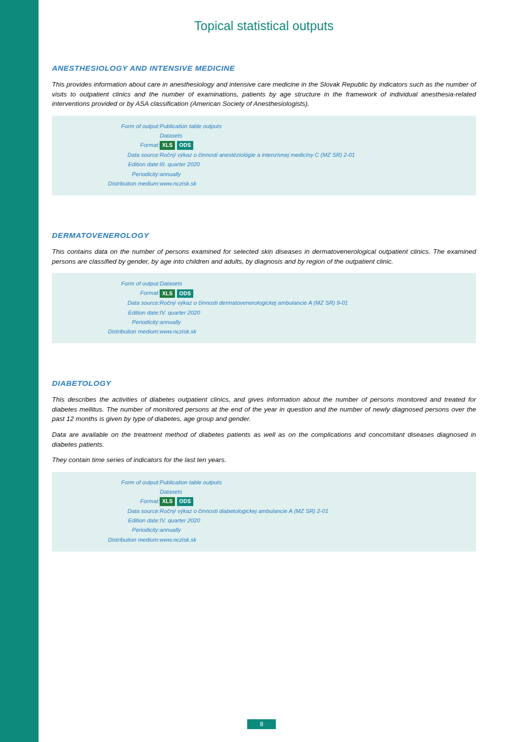Topical statistical outputs
Anesthesiology and intensive medicine
This provides information about care in anesthesiology and intensive care medicine in the Slovak Republic by indicators such as the number of visits to outpatient clinics and the number of examinations, patients by age structure in the framework of individual anesthesia-related interventions provided or by ASA classification (American Society of Anesthesiologists).
| Form of output: | Publication table outputs |
| | Datasets |
| Format: | XLS ODS |
| Data source: | Ročný výkaz o činnosti anestéziológie a intenzívnej medicíny C (MZ SR) 2-01 |
| Edition date: | III. quarter 2020 |
| Periodicity: | annually |
| Distribution medium: | www.nczisk.sk |
Dermatovenerology
This contains data on the number of persons examined for selected skin diseases in dermatovenerological outpatient clinics. The examined persons are classified by gender, by age into children and adults, by diagnosis and by region of the outpatient clinic.
| Form of output: | Datasets |
| Format: | XLS ODS |
| Data source: | Ročný výkaz o činnosti dermatovenerologickej ambulancie A (MZ SR) 9-01 |
| Edition date: | IV. quarter 2020 |
| Periodicity: | annually |
| Distribution medium: | www.nczisk.sk |
Diabetology
This describes the activities of diabetes outpatient clinics, and gives information about the number of persons monitored and treated for diabetes mellitus. The number of monitored persons at the end of the year in question and the number of newly diagnosed persons over the past 12 months is given by type of diabetes, age group and gender.
Data are available on the treatment method of diabetes patients as well as on the complications and concomitant diseases diagnosed in diabetes patients.
They contain time series of indicators for the last ten years.
| Form of output: | Publication table outputs |
| | Datasets |
| Format: | XLS ODS |
| Data source: | Ročný výkaz o činnosti diabetologickej ambulancie A (MZ SR) 2-01 |
| Edition date: | IV. quarter 2020 |
| Periodicity: | annually |
| Distribution medium: | www.nczisk.sk |
8